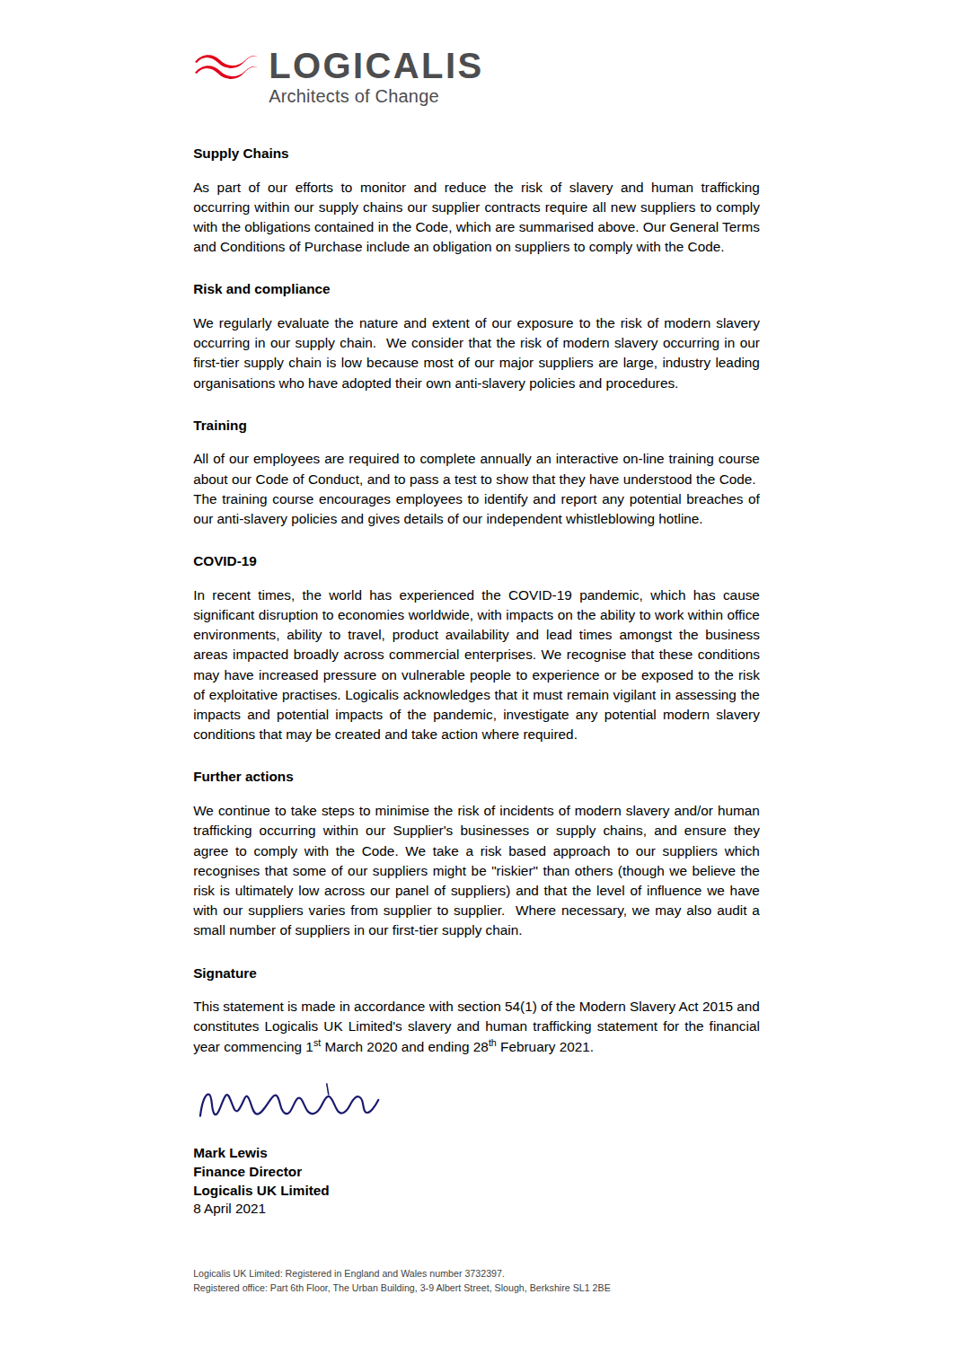LOGICALIS Architects of Change
Supply Chains
As part of our efforts to monitor and reduce the risk of slavery and human trafficking occurring within our supply chains our supplier contracts require all new suppliers to comply with the obligations contained in the Code, which are summarised above. Our General Terms and Conditions of Purchase include an obligation on suppliers to comply with the Code.
Risk and compliance
We regularly evaluate the nature and extent of our exposure to the risk of modern slavery occurring in our supply chain. We consider that the risk of modern slavery occurring in our first-tier supply chain is low because most of our major suppliers are large, industry leading organisations who have adopted their own anti-slavery policies and procedures.
Training
All of our employees are required to complete annually an interactive on-line training course about our Code of Conduct, and to pass a test to show that they have understood the Code. The training course encourages employees to identify and report any potential breaches of our anti-slavery policies and gives details of our independent whistleblowing hotline.
COVID-19
In recent times, the world has experienced the COVID-19 pandemic, which has cause significant disruption to economies worldwide, with impacts on the ability to work within office environments, ability to travel, product availability and lead times amongst the business areas impacted broadly across commercial enterprises. We recognise that these conditions may have increased pressure on vulnerable people to experience or be exposed to the risk of exploitative practises. Logicalis acknowledges that it must remain vigilant in assessing the impacts and potential impacts of the pandemic, investigate any potential modern slavery conditions that may be created and take action where required.
Further actions
We continue to take steps to minimise the risk of incidents of modern slavery and/or human trafficking occurring within our Supplier's businesses or supply chains, and ensure they agree to comply with the Code. We take a risk based approach to our suppliers which recognises that some of our suppliers might be "riskier" than others (though we believe the risk is ultimately low across our panel of suppliers) and that the level of influence we have with our suppliers varies from supplier to supplier. Where necessary, we may also audit a small number of suppliers in our first-tier supply chain.
Signature
This statement is made in accordance with section 54(1) of the Modern Slavery Act 2015 and constitutes Logicalis UK Limited's slavery and human trafficking statement for the financial year commencing 1st March 2020 and ending 28th February 2021.
Mark Lewis
Finance Director
Logicalis UK Limited
8 April 2021
Logicalis UK Limited: Registered in England and Wales number 3732397.
Registered office: Part 6th Floor, The Urban Building, 3-9 Albert Street, Slough, Berkshire SL1 2BE